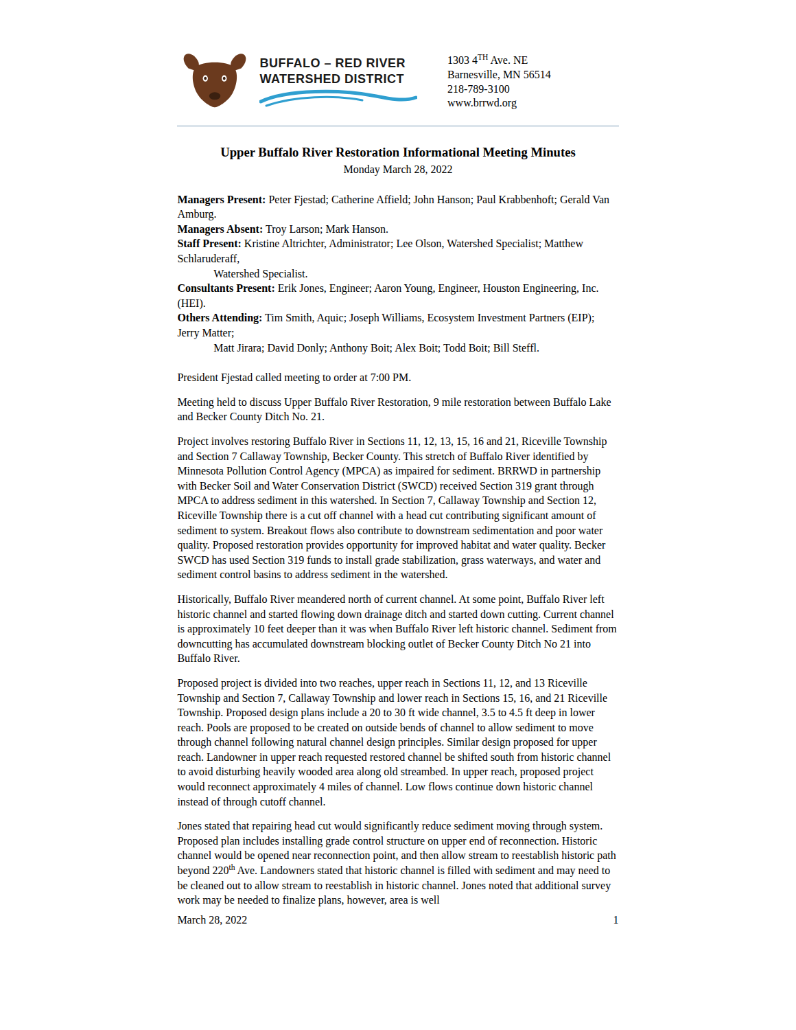BUFFALO – RED RIVER
WATERSHED DISTRICT
1303 4TH Ave. NE
Barnesville, MN 56514
218-789-3100
www.brrwd.org
Upper Buffalo River Restoration Informational Meeting Minutes
Monday March 28, 2022
Managers Present: Peter Fjestad; Catherine Affield; John Hanson; Paul Krabbenhoft; Gerald Van Amburg.
Managers Absent: Troy Larson; Mark Hanson.
Staff Present: Kristine Altrichter, Administrator; Lee Olson, Watershed Specialist; Matthew Schlaruderaff,
Watershed Specialist.
Consultants Present: Erik Jones, Engineer; Aaron Young, Engineer, Houston Engineering, Inc. (HEI).
Others Attending: Tim Smith, Aquic; Joseph Williams, Ecosystem Investment Partners (EIP); Jerry Matter;
Matt Jirara; David Donly; Anthony Boit; Alex Boit; Todd Boit; Bill Steffl.
President Fjestad called meeting to order at 7:00 PM.
Meeting held to discuss Upper Buffalo River Restoration, 9 mile restoration between Buffalo Lake and Becker County Ditch No. 21.
Project involves restoring Buffalo River in Sections 11, 12, 13, 15, 16 and 21, Riceville Township and Section 7 Callaway Township, Becker County. This stretch of Buffalo River identified by Minnesota Pollution Control Agency (MPCA) as impaired for sediment. BRRWD in partnership with Becker Soil and Water Conservation District (SWCD) received Section 319 grant through MPCA to address sediment in this watershed. In Section 7, Callaway Township and Section 12, Riceville Township there is a cut off channel with a head cut contributing significant amount of sediment to system. Breakout flows also contribute to downstream sedimentation and poor water quality. Proposed restoration provides opportunity for improved habitat and water quality. Becker SWCD has used Section 319 funds to install grade stabilization, grass waterways, and water and sediment control basins to address sediment in the watershed.
Historically, Buffalo River meandered north of current channel. At some point, Buffalo River left historic channel and started flowing down drainage ditch and started down cutting. Current channel is approximately 10 feet deeper than it was when Buffalo River left historic channel. Sediment from downcutting has accumulated downstream blocking outlet of Becker County Ditch No 21 into Buffalo River.
Proposed project is divided into two reaches, upper reach in Sections 11, 12, and 13 Riceville Township and Section 7, Callaway Township and lower reach in Sections 15, 16, and 21 Riceville Township. Proposed design plans include a 20 to 30 ft wide channel, 3.5 to 4.5 ft deep in lower reach. Pools are proposed to be created on outside bends of channel to allow sediment to move through channel following natural channel design principles. Similar design proposed for upper reach. Landowner in upper reach requested restored channel be shifted south from historic channel to avoid disturbing heavily wooded area along old streambed. In upper reach, proposed project would reconnect approximately 4 miles of channel. Low flows continue down historic channel instead of through cutoff channel.
Jones stated that repairing head cut would significantly reduce sediment moving through system. Proposed plan includes installing grade control structure on upper end of reconnection. Historic channel would be opened near reconnection point, and then allow stream to reestablish historic path beyond 220th Ave. Landowners stated that historic channel is filled with sediment and may need to be cleaned out to allow stream to reestablish in historic channel. Jones noted that additional survey work may be needed to finalize plans, however, area is well
March 28, 2022 1